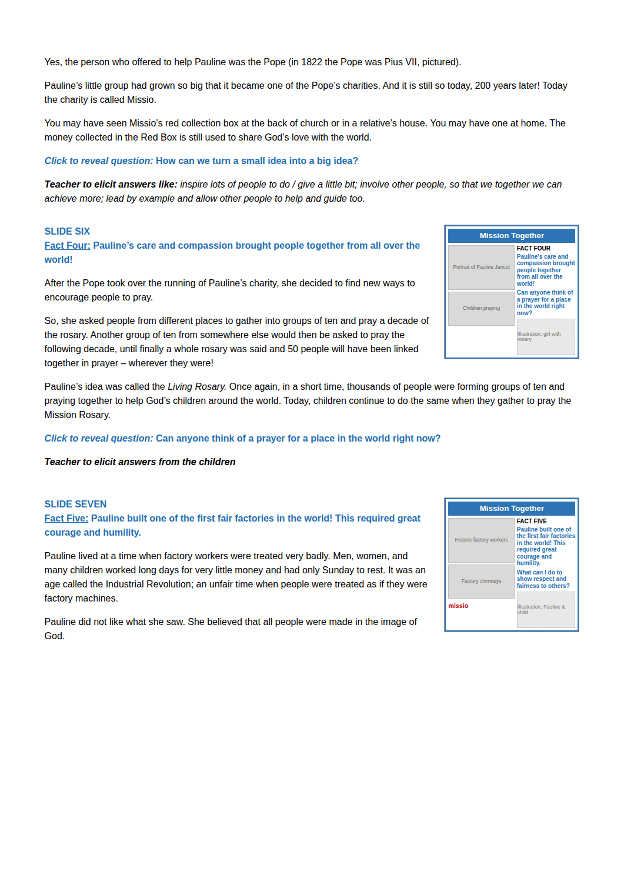Yes, the person who offered to help Pauline was the Pope (in 1822 the Pope was Pius VII, pictured).
Pauline’s little group had grown so big that it became one of the Pope’s charities. And it is still so today, 200 years later! Today the charity is called Missio.
You may have seen Missio’s red collection box at the back of church or in a relative’s house. You may have one at home. The money collected in the Red Box is still used to share God’s love with the world.
Click to reveal question: How can we turn a small idea into a big idea?
Teacher to elicit answers like: inspire lots of people to do / give a little bit; involve other people, so that we together we can achieve more; lead by example and allow other people to help and guide too.
Mission Together
Portrait of Pauline Jaricot
Children praying
FACT FOUR
Pauline’s care and compassion brought people together from all over the world!
Can anyone think of a prayer for a place in the world right now?
Illustration: girl with rosary
SLIDE SIX
Fact Four: Pauline’s care and compassion brought people together from all over the world!
After the Pope took over the running of Pauline’s charity, she decided to find new ways to encourage people to pray.
So, she asked people from different places to gather into groups of ten and pray a decade of the rosary. Another group of ten from somewhere else would then be asked to pray the following decade, until finally a whole rosary was said and 50 people will have been linked together in prayer – wherever they were!
Pauline’s idea was called the Living Rosary. Once again, in a short time, thousands of people were forming groups of ten and praying together to help God’s children around the world. Today, children continue to do the same when they gather to pray the Mission Rosary.
Click to reveal question: Can anyone think of a prayer for a place in the world right now?
Teacher to elicit answers from the children
Mission Together
Historic factory workers
Factory chimneys
missio
FACT FIVE
Pauline built one of the first fair factories in the world! This required great courage and humility.
What can I do to show respect and fairness to others?
Illustration: Pauline & child
SLIDE SEVEN
Fact Five: Pauline built one of the first fair factories in the world! This required great courage and humility.
Pauline lived at a time when factory workers were treated very badly. Men, women, and many children worked long days for very little money and had only Sunday to rest. It was an age called the Industrial Revolution; an unfair time when people were treated as if they were factory machines.
Pauline did not like what she saw. She believed that all people were made in the image of God.